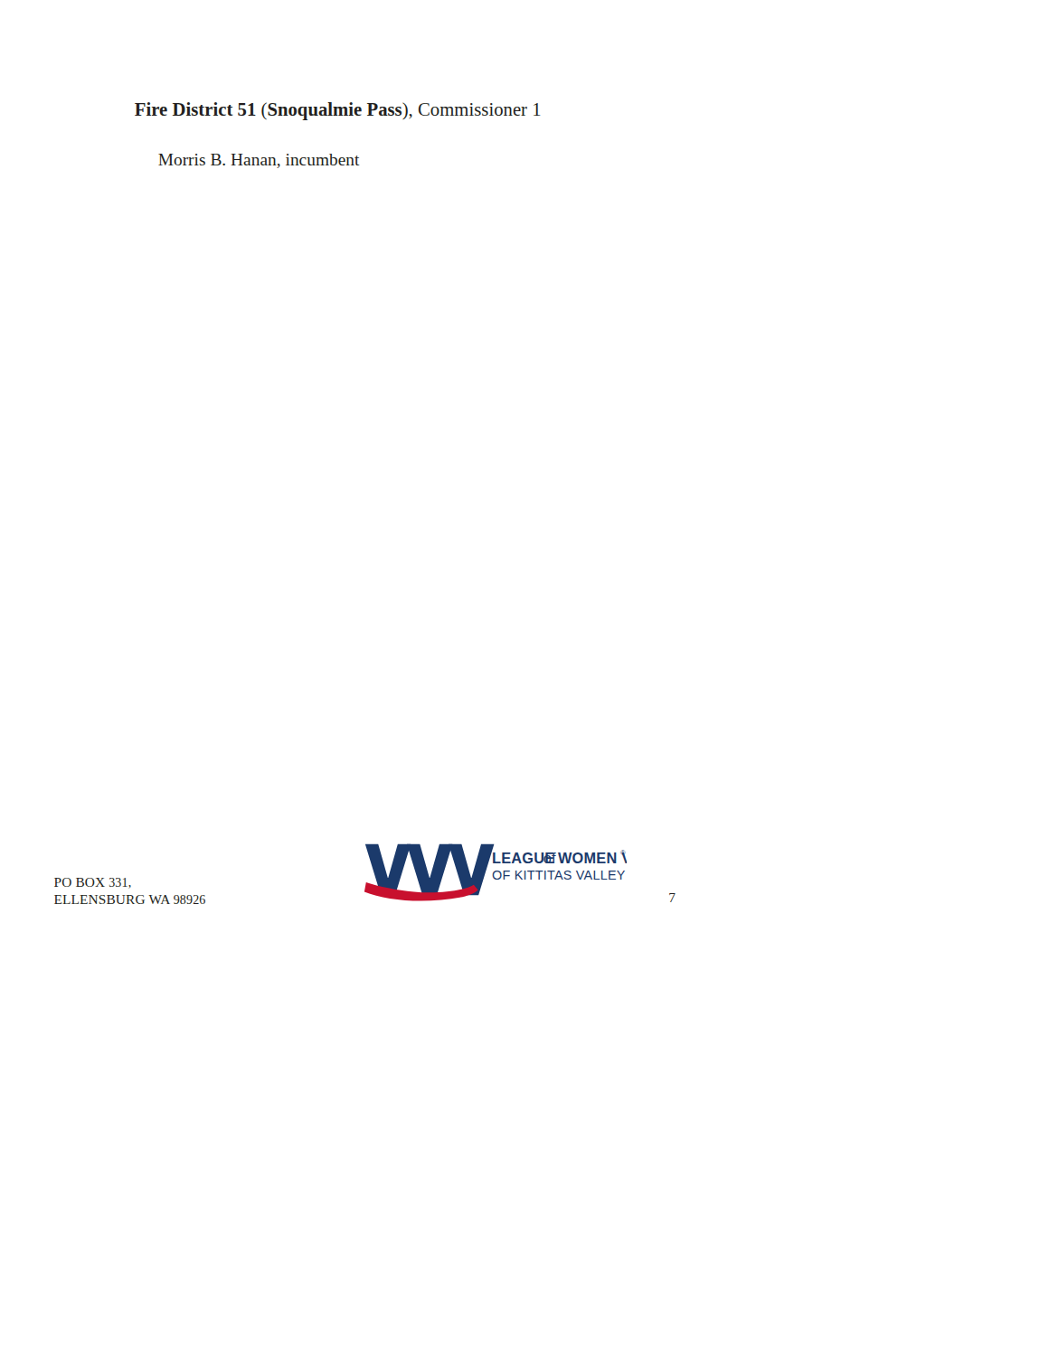Fire District 51 (Snoqualmie Pass), Commissioner 1
Morris B. Hanan, incumbent
PO BOX 331,
ELLENSBURG WA 98926
League of Women Voters of Kittitas Valley LEAGUE of WOMEN VOTERS OF KITTITAS VALLEY ®
7